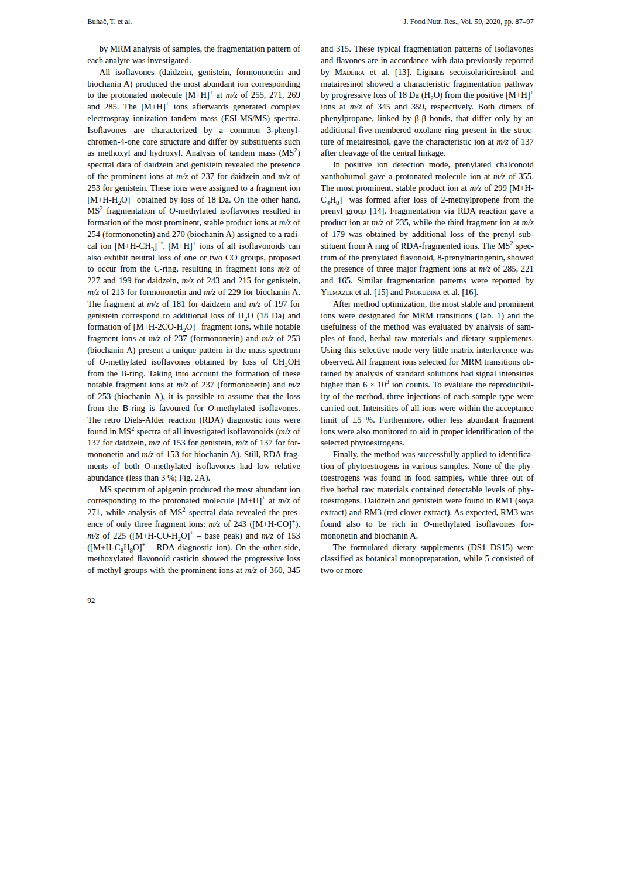Buhač, T. et al. J. Food Nutr. Res., Vol. 59, 2020, pp. 87–97
by MRM analysis of samples, the fragmentation pattern of each analyte was investigated.
All isoflavones (daidzein, genistein, formononetin and biochanin A) produced the most abundant ion corresponding to the protonated molecule [M+H]+ at m/z of 255, 271, 269 and 285. The [M+H]+ ions afterwards generated complex electrospray ionization tandem mass (ESI-MS/MS) spectra. Isoflavones are characterized by a common 3-phenyl-chromen-4-one core structure and differ by substituents such as methoxyl and hydroxyl. Analysis of tandem mass (MS2) spectral data of daidzein and genistein revealed the presence of the prominent ions at m/z of 237 for daidzein and m/z of 253 for genistein. These ions were assigned to a fragment ion [M+H-H2O]+ obtained by loss of 18 Da. On the other hand, MS2 fragmentation of O-methylated isoflavones resulted in formation of the most prominent, stable product ions at m/z of 254 (formononetin) and 270 (biochanin A) assigned to a radical ion [M+H-CH3]+•. [M+H]+ ions of all isoflavonoids can also exhibit neutral loss of one or two CO groups, proposed to occur from the C-ring, resulting in fragment ions m/z of 227 and 199 for daidzein, m/z of 243 and 215 for genistein, m/z of 213 for formononetin and m/z of 229 for biochanin A. The fragment at m/z of 181 for daidzein and m/z of 197 for genistein correspond to additional loss of H2O (18 Da) and formation of [M+H-2CO-H2O]+ fragment ions, while notable fragment ions at m/z of 237 (formononetin) and m/z of 253 (biochanin A) present a unique pattern in the mass spectrum of O-methylated isoflavones obtained by loss of CH3OH from the B-ring. Taking into account the formation of these notable fragment ions at m/z of 237 (formononetin) and m/z of 253 (biochanin A), it is possible to assume that the loss from the B-ring is favoured for O-methylated isoflavones. The retro Diels-Alder reaction (RDA) diagnostic ions were found in MS2 spectra of all investigated isoflavonoids (m/z of 137 for daidzein, m/z of 153 for genistein, m/z of 137 for formononetin and m/z of 153 for biochanin A). Still, RDA fragments of both O-methylated isoflavones had low relative abundance (less than 3 %; Fig. 2A).
MS spectrum of apigenin produced the most abundant ion corresponding to the protonated molecule [M+H]+ at m/z of 271, while analysis of MS2 spectral data revealed the presence of only three fragment ions: m/z of 243 ([M+H-CO]+), m/z of 225 ([M+H-CO-H2O]+ – base peak) and m/z of 153 ([M+H-C8H8O]+ – RDA diagnostic ion). On the other side, methoxylated flavonoid casticin showed the progressive loss of methyl groups with the prominent ions at m/z of 360, 345 and 315. These typical fragmentation patterns of isoflavones and flavones are in accordance with data previously reported by Madeira et al. [13]. Lignans secoisolariciresinol and matairesinol showed a characteristic fragmentation pathway by progressive loss of 18 Da (H2O) from the positive [M+H]+ ions at m/z of 345 and 359, respectively. Both dimers of phenylpropane, linked by β-β bonds, that differ only by an additional five-membered oxolane ring present in the structure of metairesinol, gave the characteristic ion at m/z of 137 after cleavage of the central linkage.
In positive ion detection mode, prenylated chalconoid xanthohumol gave a protonated molecule ion at m/z of 355. The most prominent, stable product ion at m/z of 299 [M+H-C4H8]+ was formed after loss of 2-methylpropene from the prenyl group [14]. Fragmentation via RDA reaction gave a product ion at m/z of 235, while the third fragment ion at m/z of 179 was obtained by additional loss of the prenyl substituent from A ring of RDA-fragmented ions. The MS2 spectrum of the prenylated flavonoid, 8-prenylnaringenin, showed the presence of three major fragment ions at m/z of 285, 221 and 165. Similar fragmentation patterns were reported by Yilmazer et al. [15] and Prokudina et al. [16].
After method optimization, the most stable and prominent ions were designated for MRM transitions (Tab. 1) and the usefulness of the method was evaluated by analysis of samples of food, herbal raw materials and dietary supplements. Using this selective mode very little matrix interference was observed. All fragment ions selected for MRM transitions obtained by analysis of standard solutions had signal intensities higher than 6 × 103 ion counts. To evaluate the reproducibility of the method, three injections of each sample type were carried out. Intensities of all ions were within the acceptance limit of ±5 %. Furthermore, other less abundant fragment ions were also monitored to aid in proper identification of the selected phytoestrogens.
Finally, the method was successfully applied to identification of phytoestrogens in various samples. None of the phytoestrogens was found in food samples, while three out of five herbal raw materials contained detectable levels of phytoestrogens. Daidzein and genistein were found in RM1 (soya extract) and RM3 (red clover extract). As expected, RM3 was found also to be rich in O-methylated isoflavones formononetin and biochanin A.
The formulated dietary supplements (DS1–DS15) were classified as botanical monopreparation, while 5 consisted of two or more
92